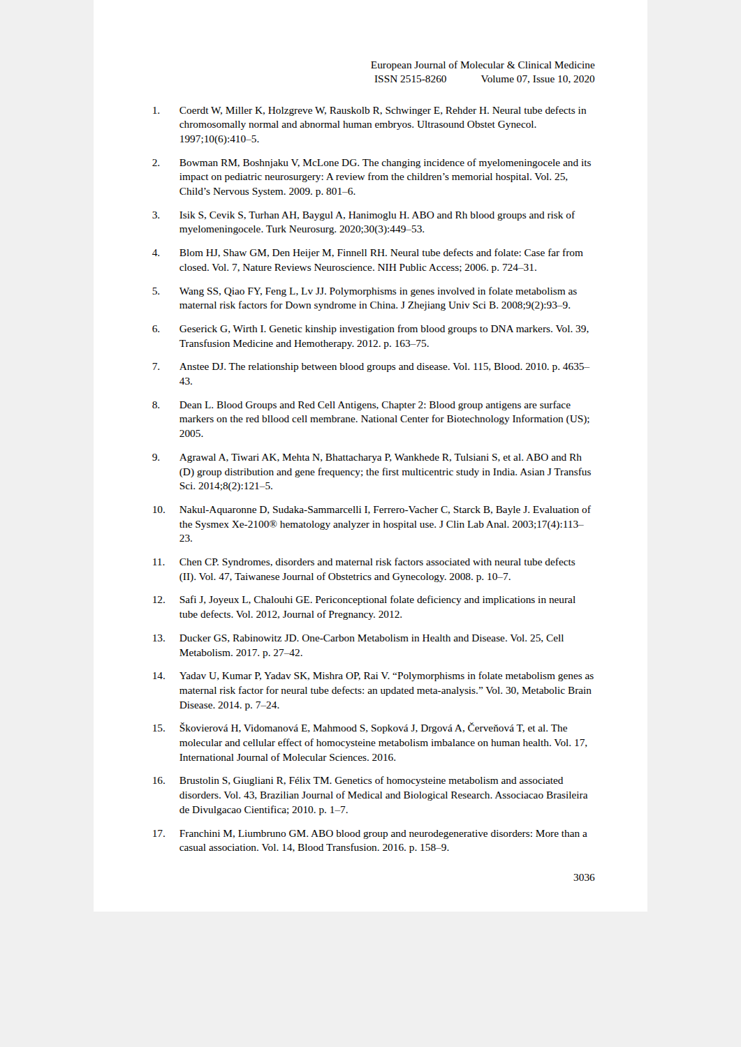European Journal of Molecular & Clinical Medicine ISSN 2515-8260 Volume 07, Issue 10, 2020
Coerdt W, Miller K, Holzgreve W, Rauskolb R, Schwinger E, Rehder H. Neural tube defects in chromosomally normal and abnormal human embryos. Ultrasound Obstet Gynecol. 1997;10(6):410–5.
Bowman RM, Boshnjaku V, McLone DG. The changing incidence of myelomeningocele and its impact on pediatric neurosurgery: A review from the children’s memorial hospital. Vol. 25, Child’s Nervous System. 2009. p. 801–6.
Isik S, Cevik S, Turhan AH, Baygul A, Hanimoglu H. ABO and Rh blood groups and risk of myelomeningocele. Turk Neurosurg. 2020;30(3):449–53.
Blom HJ, Shaw GM, Den Heijer M, Finnell RH. Neural tube defects and folate: Case far from closed. Vol. 7, Nature Reviews Neuroscience. NIH Public Access; 2006. p. 724–31.
Wang SS, Qiao FY, Feng L, Lv JJ. Polymorphisms in genes involved in folate metabolism as maternal risk factors for Down syndrome in China. J Zhejiang Univ Sci B. 2008;9(2):93–9.
Geserick G, Wirth I. Genetic kinship investigation from blood groups to DNA markers. Vol. 39, Transfusion Medicine and Hemotherapy. 2012. p. 163–75.
Anstee DJ. The relationship between blood groups and disease. Vol. 115, Blood. 2010. p. 4635–43.
Dean L. Blood Groups and Red Cell Antigens, Chapter 2: Blood group antigens are surface markers on the red bllood cell membrane. National Center for Biotechnology Information (US); 2005.
Agrawal A, Tiwari AK, Mehta N, Bhattacharya P, Wankhede R, Tulsiani S, et al. ABO and Rh (D) group distribution and gene frequency; the first multicentric study in India. Asian J Transfus Sci. 2014;8(2):121–5.
Nakul-Aquaronne D, Sudaka-Sammarcelli I, Ferrero-Vacher C, Starck B, Bayle J. Evaluation of the Sysmex Xe-2100® hematology analyzer in hospital use. J Clin Lab Anal. 2003;17(4):113–23.
Chen CP. Syndromes, disorders and maternal risk factors associated with neural tube defects (II). Vol. 47, Taiwanese Journal of Obstetrics and Gynecology. 2008. p. 10–7.
Safi J, Joyeux L, Chalouhi GE. Periconceptional folate deficiency and implications in neural tube defects. Vol. 2012, Journal of Pregnancy. 2012.
Ducker GS, Rabinowitz JD. One-Carbon Metabolism in Health and Disease. Vol. 25, Cell Metabolism. 2017. p. 27–42.
Yadav U, Kumar P, Yadav SK, Mishra OP, Rai V. “Polymorphisms in folate metabolism genes as maternal risk factor for neural tube defects: an updated meta-analysis.” Vol. 30, Metabolic Brain Disease. 2014. p. 7–24.
Škovierová H, Vidomanová E, Mahmood S, Sopková J, Drgová A, Červeňová T, et al. The molecular and cellular effect of homocysteine metabolism imbalance on human health. Vol. 17, International Journal of Molecular Sciences. 2016.
Brustolin S, Giugliani R, Félix TM. Genetics of homocysteine metabolism and associated disorders. Vol. 43, Brazilian Journal of Medical and Biological Research. Associacao Brasileira de Divulgacao Cientifica; 2010. p. 1–7.
Franchini M, Liumbruno GM. ABO blood group and neurodegenerative disorders: More than a casual association. Vol. 14, Blood Transfusion. 2016. p. 158–9.
3036